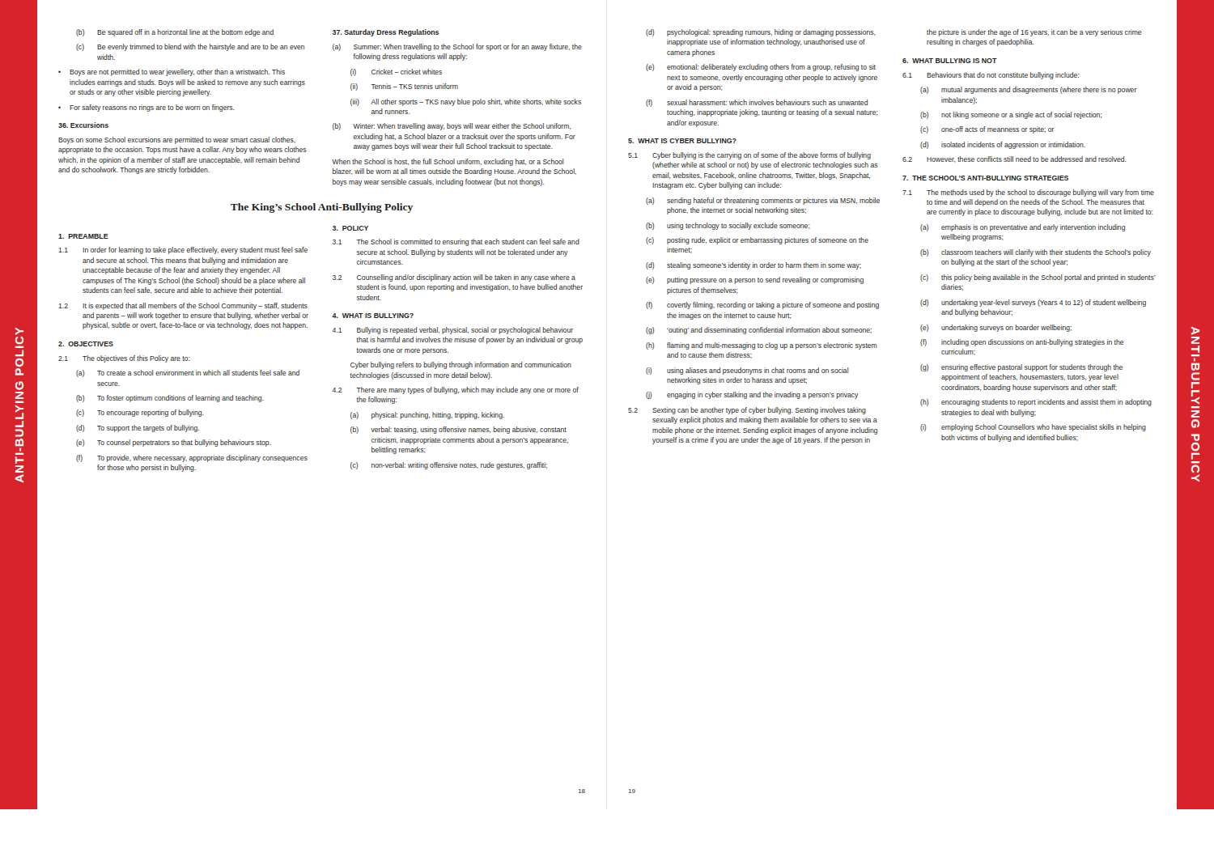Anti-Bullying Policy
(b)
Be squared off in a horizontal line at the bottom edge and
(c)
Be evenly trimmed to blend with the hairstyle and are to be an even width.
•
Boys are not permitted to wear jewellery, other than a wristwatch. This includes earrings and studs. Boys will be asked to remove any such earrings or studs or any other visible piercing jewellery.
•
For safety reasons no rings are to be worn on fingers.
36. Excursions
Boys on some School excursions are permitted to wear smart casual clothes, appropriate to the occasion. Tops must have a collar. Any boy who wears clothes which, in the opinion of a member of staff are unacceptable, will remain behind and do schoolwork. Thongs are strictly forbidden.
37. Saturday Dress Regulations
(a)
Summer: When travelling to the School for sport or for an away fixture, the following dress regulations will apply:
(i)
Cricket – cricket whites
(ii)
Tennis – TKS tennis uniform
(iii)
All other sports – TKS navy blue polo shirt, white shorts, white socks and runners.
(b)
Winter: When travelling away, boys will wear either the School uniform, excluding hat, a School blazer or a tracksuit over the sports uniform. For away games boys will wear their full School tracksuit to spectate.
When the School is host, the full School uniform, excluding hat, or a School blazer, will be worn at all times outside the Boarding House. Around the School, boys may wear sensible casuals, including footwear (but not thongs).
The King’s School Anti-Bullying Policy
1. PREAMBLE
1.1
In order for learning to take place effectively, every student must feel safe and secure at school. This means that bullying and intimidation are unacceptable because of the fear and anxiety they engender. All campuses of The King’s School (the School) should be a place where all students can feel safe, secure and able to achieve their potential.
1.2
It is expected that all members of the School Community – staff, students and parents – will work together to ensure that bullying, whether verbal or physical, subtle or overt, face-to-face or via technology, does not happen.
2. OBJECTIVES
2.1
The objectives of this Policy are to:
(a)
To create a school environment in which all students feel safe and secure.
(b)
To foster optimum conditions of learning and teaching.
(c)
To encourage reporting of bullying.
(d)
To support the targets of bullying.
(e)
To counsel perpetrators so that bullying behaviours stop.
(f)
To provide, where necessary, appropriate disciplinary consequences for those who persist in bullying.
3. POLICY
3.1
The School is committed to ensuring that each student can feel safe and secure at school. Bullying by students will not be tolerated under any circumstances.
3.2
Counselling and/or disciplinary action will be taken in any case where a student is found, upon reporting and investigation, to have bullied another student.
4. WHAT IS BULLYING?
4.1
Bullying is repeated verbal, physical, social or psychological behaviour that is harmful and involves the misuse of power by an individual or group towards one or more persons.
Cyber bullying refers to bullying through information and communication technologies (discussed in more detail below).
4.2
There are many types of bullying, which may include any one or more of the following:
(a)
physical: punching, hitting, tripping, kicking.
(b)
verbal: teasing, using offensive names, being abusive, constant criticism, inappropriate comments about a person’s appearance, belittling remarks;
(c)
non-verbal: writing offensive notes, rude gestures, graffiti;
18
(d)
psychological: spreading rumours, hiding or damaging possessions, inappropriate use of information technology, unauthorised use of camera phones
(e)
emotional: deliberately excluding others from a group, refusing to sit next to someone, overtly encouraging other people to actively ignore or avoid a person;
(f)
sexual harassment: which involves behaviours such as unwanted touching, inappropriate joking, taunting or teasing of a sexual nature; and/or exposure.
5. WHAT IS CYBER BULLYING?
5.1
Cyber bullying is the carrying on of some of the above forms of bullying (whether while at school or not) by use of electronic technologies such as email, websites, Facebook, online chatrooms, Twitter, blogs, Snapchat, Instagram etc. Cyber bullying can include:
(a)
sending hateful or threatening comments or pictures via MSN, mobile phone, the internet or social networking sites;
(b)
using technology to socially exclude someone;
(c)
posting rude, explicit or embarrassing pictures of someone on the internet;
(d)
stealing someone’s identity in order to harm them in some way;
(e)
putting pressure on a person to send revealing or compromising pictures of themselves;
(f)
covertly filming, recording or taking a picture of someone and posting the images on the internet to cause hurt;
(g)
‘outing’ and disseminating confidential information about someone;
(h)
flaming and multi-messaging to clog up a person’s electronic system and to cause them distress;
(i)
using aliases and pseudonyms in chat rooms and on social networking sites in order to harass and upset;
(j)
engaging in cyber stalking and the invading a person’s privacy
5.2
Sexting can be another type of cyber bullying. Sexting involves taking sexually explicit photos and making them available for others to see via a mobile phone or the internet. Sending explicit images of anyone including yourself is a crime if you are under the age of 18 years. If the person in the picture is under the age of 16 years, it can be a very serious crime resulting in charges of paedophilia.
6. WHAT BULLYING IS NOT
6.1
Behaviours that do not constitute bullying include:
(a)
mutual arguments and disagreements (where there is no power imbalance);
(b)
not liking someone or a single act of social rejection;
(c)
one-off acts of meanness or spite; or
(d)
isolated incidents of aggression or intimidation.
6.2
However, these conflicts still need to be addressed and resolved.
7. THE SCHOOL’S ANTI-BULLYING STRATEGIES
7.1
The methods used by the school to discourage bullying will vary from time to time and will depend on the needs of the School. The measures that are currently in place to discourage bullying, include but are not limited to:
(a)
emphasis is on preventative and early intervention including wellbeing programs;
(b)
classroom teachers will clarify with their students the School’s policy on bullying at the start of the school year;
(c)
this policy being available in the School portal and printed in students’ diaries;
(d)
undertaking year-level surveys (Years 4 to 12) of student wellbeing and bullying behaviour;
(e)
undertaking surveys on boarder wellbeing;
(f)
including open discussions on anti-bullying strategies in the curriculum;
(g)
ensuring effective pastoral support for students through the appointment of teachers, housemasters, tutors, year level coordinators, boarding house supervisors and other staff;
(h)
encouraging students to report incidents and assist them in adopting strategies to deal with bullying;
(i)
employing School Counsellors who have specialist skills in helping both victims of bullying and identified bullies;
19
Anti-Bullying Policy